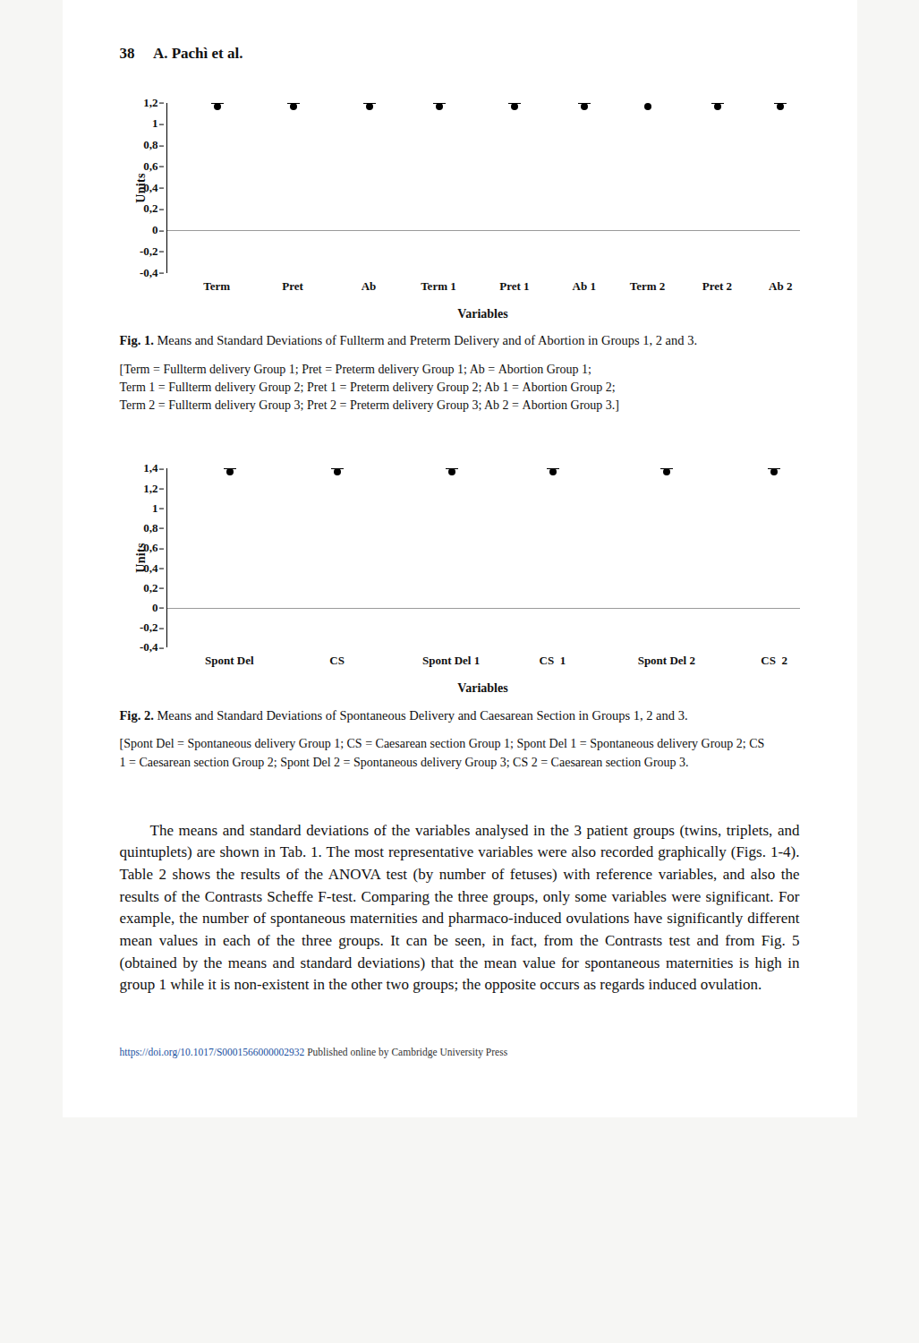38 A. Pachì et al.
1,2 1 0,8 0,6 0,4 0,2 0 -0,2 -0,4
Units
Term Pret Ab Term 1 Pret 1 Ab 1 Term 2 Pret 2 Ab 2
Variables
Fig. 1. Means and Standard Deviations of Fullterm and Preterm Delivery and of Abortion in Groups 1, 2 and 3.
[Term = Fullterm delivery Group 1; Pret = Preterm delivery Group 1; Ab = Abortion Group 1;
Term 1 = Fullterm delivery Group 2; Pret 1 = Preterm delivery Group 2; Ab 1 = Abortion Group 2;
Term 2 = Fullterm delivery Group 3; Pret 2 = Preterm delivery Group 3; Ab 2 = Abortion Group 3.]
1,4 1,2 1 0,8 0,6 0,4 0,2 0 -0,2 -0,4
Units
Spont Del CS Spont Del 1 CS 1 Spont Del 2 CS 2
Variables
Fig. 2. Means and Standard Deviations of Spontaneous Delivery and Caesarean Section in Groups 1, 2 and 3.
[Spont Del = Spontaneous delivery Group 1; CS = Caesarean section Group 1; Spont Del 1 = Spontaneous delivery Group 2; CS 1 = Caesarean section Group 2; Spont Del 2 = Spontaneous delivery Group 3; CS 2 = Caesarean section Group 3.
The means and standard deviations of the variables analysed in the 3 patient groups (twins, triplets, and quintuplets) are shown in Tab. 1. The most representative variables were also recorded graphically (Figs. 1-4). Table 2 shows the results of the ANOVA test (by number of fetuses) with reference variables, and also the results of the Contrasts Scheffe F-test. Comparing the three groups, only some variables were significant. For example, the number of spontaneous maternities and pharmaco-induced ovulations have significantly different mean values in each of the three groups. It can be seen, in fact, from the Contrasts test and from Fig. 5 (obtained by the means and standard deviations) that the mean value for spontaneous maternities is high in group 1 while it is non-existent in the other two groups; the opposite occurs as regards induced ovulation.
https://doi.org/10.1017/S0001566000002932 Published online by Cambridge University Press